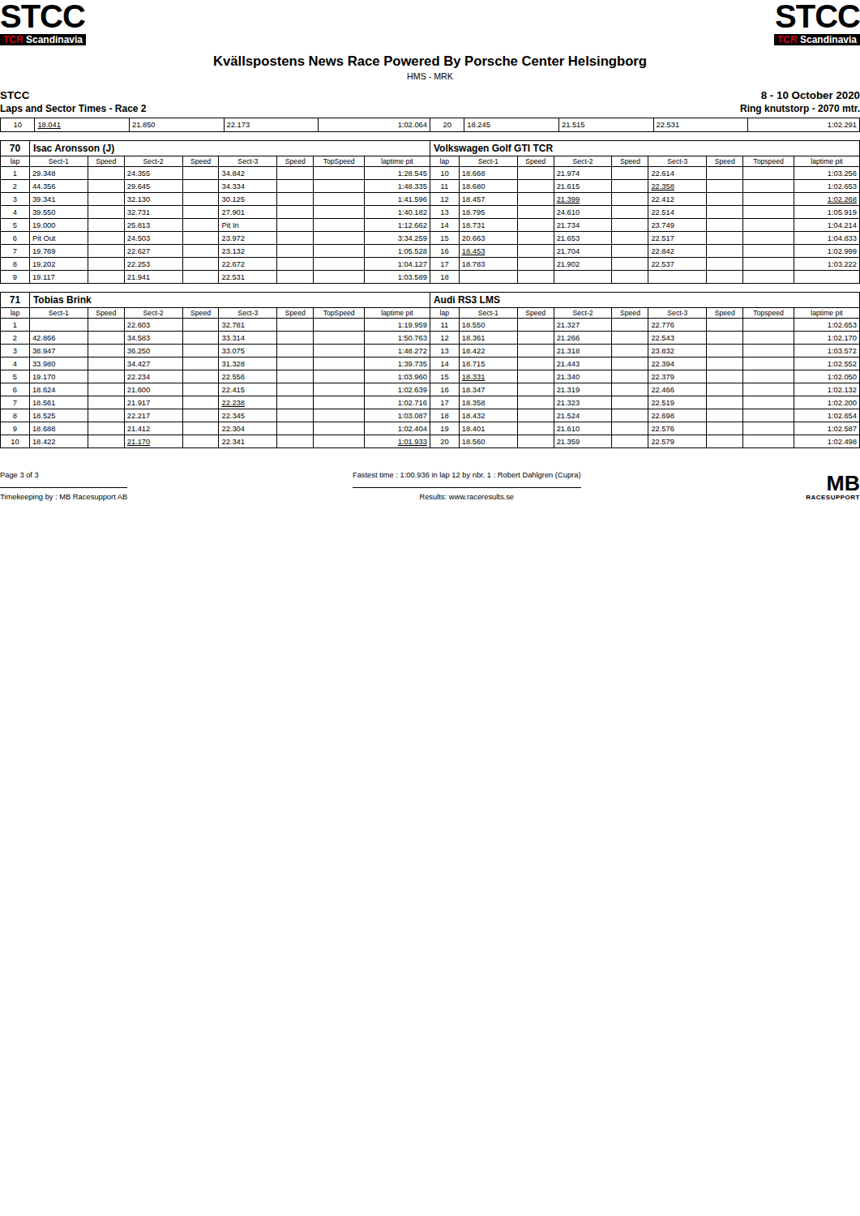STCC
TCR Scandinavia
STCC
TCR Scandinavia
Kvällspostens News Race Powered By Porsche Center Helsingborg
HMS - MRK
STCC
8 - 10 October 2020
Laps and Sector Times - Race 2
Ring knutstorp - 2070 mtr.
| 10 | 18.041 | 21.850 | 22.173 | 1:02.064 | 20 | 18.245 | 21.515 | 22.531 | 1:02.291 |
| 70 | Isac Aronsson (J) | Volkswagen Golf GTI TCR |
| lap | Sect-1 | Speed | Sect-2 | Speed | Sect-3 | Speed | TopSpeed | laptime pit | lap | Sect-1 | Speed | Sect-2 | Speed | Sect-3 | Speed | Topspeed | laptime pit |
| 1 | 29.348 | | 24.355 | | 34.842 | | | 1:28.545 | 10 | 18.668 | | 21.974 | | 22.614 | | | 1:03.256 |
| 2 | 44.356 | | 29.645 | | 34.334 | | | 1:48.335 | 11 | 18.680 | | 21.615 | | 22.358 | | | 1:02.653 |
| 3 | 39.341 | | 32.130 | | 30.125 | | | 1:41.596 | 12 | 18.457 | | 21.399 | | 22.412 | | | 1:02.268 |
| 4 | 39.550 | | 32.731 | | 27.901 | | | 1:40.182 | 13 | 18.795 | | 24.610 | | 22.514 | | | 1:05.919 |
| 5 | 19.000 | | 25.813 | | Pit In | | | 1:12.662 | 14 | 18.731 | | 21.734 | | 23.749 | | | 1:04.214 |
| 6 | Pit Out | | 24.503 | | 23.972 | | | 3:34.259 | 15 | 20.663 | | 21.653 | | 22.517 | | | 1:04.833 |
| 7 | 19.769 | | 22.627 | | 23.132 | | | 1:05.528 | 16 | 18.453 | | 21.704 | | 22.842 | | | 1:02.999 |
| 8 | 19.202 | | 22.253 | | 22.672 | | | 1:04.127 | 17 | 18.783 | | 21.902 | | 22.537 | | | 1:03.222 |
| 9 | 19.117 | | 21.941 | | 22.531 | | | 1:03.589 | 18 | | | | | | | | |
| 71 | Tobias Brink | Audi RS3 LMS |
| lap | Sect-1 | Speed | Sect-2 | Speed | Sect-3 | Speed | TopSpeed | laptime pit | lap | Sect-1 | Speed | Sect-2 | Speed | Sect-3 | Speed | Topspeed | laptime pit |
| 1 | | | 22.603 | | 32.781 | | | 1:19.959 | 11 | 18.550 | | 21.327 | | 22.776 | | | 1:02.653 |
| 2 | 42.866 | | 34.583 | | 33.314 | | | 1:50.763 | 12 | 18.361 | | 21.266 | | 22.543 | | | 1:02.170 |
| 3 | 38.947 | | 36.250 | | 33.075 | | | 1:48.272 | 13 | 18.422 | | 21.318 | | 23.832 | | | 1:03.572 |
| 4 | 33.980 | | 34.427 | | 31.328 | | | 1:39.735 | 14 | 18.715 | | 21.443 | | 22.394 | | | 1:02.552 |
| 5 | 19.170 | | 22.234 | | 22.556 | | | 1:03.960 | 15 | 18.331 | | 21.340 | | 22.379 | | | 1:02.050 |
| 6 | 18.624 | | 21.600 | | 22.415 | | | 1:02.639 | 16 | 18.347 | | 21.319 | | 22.466 | | | 1:02.132 |
| 7 | 18.561 | | 21.917 | | 22.238 | | | 1:02.716 | 17 | 18.358 | | 21.323 | | 22.519 | | | 1:02.200 |
| 8 | 18.525 | | 22.217 | | 22.345 | | | 1:03.087 | 18 | 18.432 | | 21.524 | | 22.698 | | | 1:02.654 |
| 9 | 18.688 | | 21.412 | | 22.304 | | | 1:02.404 | 19 | 18.401 | | 21.610 | | 22.576 | | | 1:02.587 |
| 10 | 18.422 | | 21.170 | | 22.341 | | | 1:01.933 | 20 | 18.560 | | 21.359 | | 22.579 | | | 1:02.498 |
Page 3 of 3
Timekeeping by : MB Racesupport AB
Fastest time : 1:00.936 in lap 12 by nbr. 1 : Robert Dahlgren (Cupra)
Results: www.raceresults.se
MB
RACESUPPORT